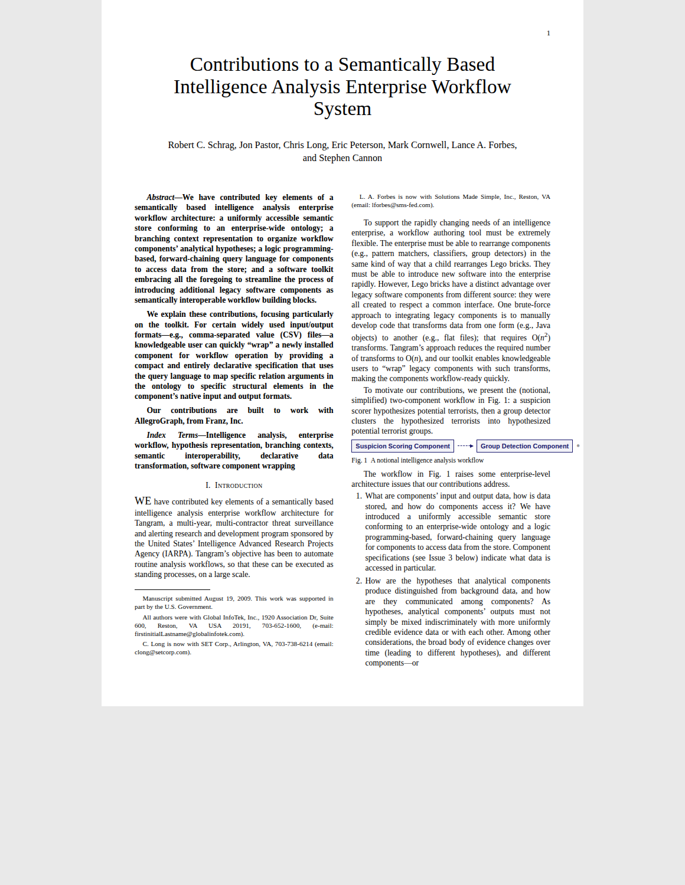1
Contributions to a Semantically Based Intelligence Analysis Enterprise Workflow System
Robert C. Schrag, Jon Pastor, Chris Long, Eric Peterson, Mark Cornwell, Lance A. Forbes, and Stephen Cannon
Abstract—We have contributed key elements of a semantically based intelligence analysis enterprise workflow architecture: a uniformly accessible semantic store conforming to an enterprise-wide ontology; a branching context representation to organize workflow components’ analytical hypotheses; a logic programming-based, forward-chaining query language for components to access data from the store; and a software toolkit embracing all the foregoing to streamline the process of introducing additional legacy software components as semantically interoperable workflow building blocks.
We explain these contributions, focusing particularly on the toolkit. For certain widely used input/output formats—e.g., comma-separated value (CSV) files—a knowledgeable user can quickly “wrap” a newly installed component for workflow operation by providing a compact and entirely declarative specification that uses the query language to map specific relation arguments in the ontology to specific structural elements in the component’s native input and output formats.
Our contributions are built to work with AllegroGraph, from Franz, Inc.
Index Terms—Intelligence analysis, enterprise workflow, hypothesis representation, branching contexts, semantic interoperability, declarative data transformation, software component wrapping
I. Introduction
WE have contributed key elements of a semantically based intelligence analysis enterprise workflow architecture for Tangram, a multi-year, multi-contractor threat surveillance and alerting research and development program sponsored by the United States’ Intelligence Advanced Research Projects Agency (IARPA). Tangram’s objective has been to automate routine analysis workflows, so that these can be executed as standing processes, on a large scale.
Manuscript submitted August 19, 2009. This work was supported in part by the U.S. Government.
All authors were with Global InfoTek, Inc., 1920 Association Dr, Suite 600, Reston, VA USA 20191, 703-652-1600, (e-mail: firstinitialLastname@globalinfotek.com).
C. Long is now with SET Corp., Arlington, VA, 703-738-6214 (email: clong@setcorp.com).
L. A. Forbes is now with Solutions Made Simple, Inc., Reston, VA (email: lforbes@sms-fed.com).
To support the rapidly changing needs of an intelligence enterprise, a workflow authoring tool must be extremely flexible. The enterprise must be able to rearrange components (e.g., pattern matchers, classifiers, group detectors) in the same kind of way that a child rearranges Lego bricks. They must be able to introduce new software into the enterprise rapidly. However, Lego bricks have a distinct advantage over legacy software components from different source: they were all created to respect a common interface. One brute-force approach to integrating legacy components is to manually develop code that transforms data from one form (e.g., Java objects) to another (e.g., flat files); that requires O(n2) transforms. Tangram’s approach reduces the required number of transforms to O(n), and our toolkit enables knowledgeable users to “wrap” legacy components with such transforms, making the components workflow-ready quickly.
To motivate our contributions, we present the (notional, simplified) two-component workflow in Fig. 1: a suspicion scorer hypothesizes potential terrorists, then a group detector clusters the hypothesized terrorists into hypothesized potential terrorist groups.
Suspicion Scoring Component Group Detection Component •
Fig. 1 A notional intelligence analysis workflow
The workflow in Fig. 1 raises some enterprise-level architecture issues that our contributions address.
What are components’ input and output data, how is data stored, and how do components access it? We have introduced a uniformly accessible semantic store conforming to an enterprise-wide ontology and a logic programming-based, forward-chaining query language for components to access data from the store. Component specifications (see Issue 3 below) indicate what data is accessed in particular.
How are the hypotheses that analytical components produce distinguished from background data, and how are they communicated among components? As hypotheses, analytical components’ outputs must not simply be mixed indiscriminately with more uniformly credible evidence data or with each other. Among other considerations, the broad body of evidence changes over time (leading to different hypotheses), and different components—or